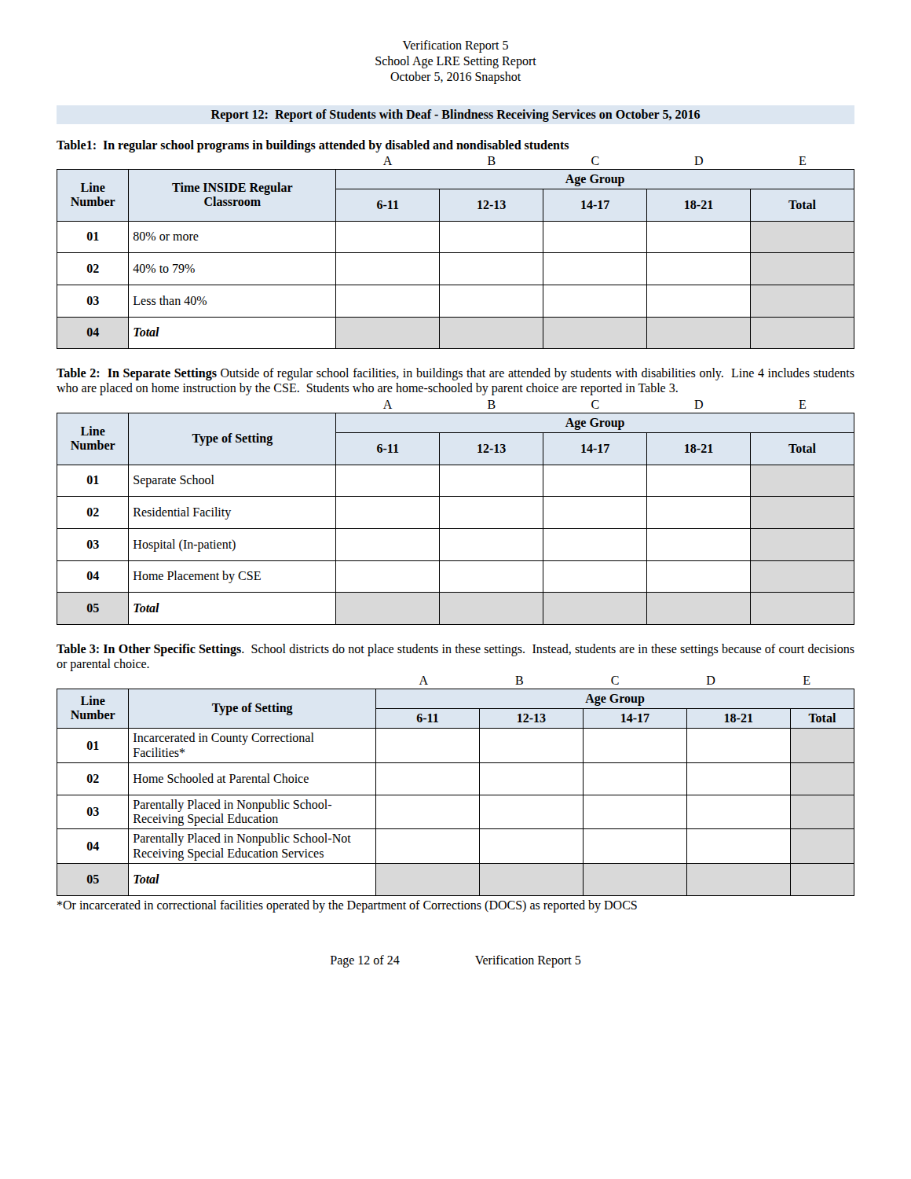Verification Report 5
School Age LRE Setting Report
October 5, 2016 Snapshot
Report 12: Report of Students with Deaf - Blindness Receiving Services on October 5, 2016
Table1: In regular school programs in buildings attended by disabled and nondisabled students
| | | A | B | C | D | E |
| Line Number | Time INSIDE Regular Classroom | Age Group |
| --- | --- | --- |
| 6-11 | 12-13 | 14-17 | 18-21 | Total |
| 01 | 80% or more | | | | | |
| 02 | 40% to 79% | | | | | |
| 03 | Less than 40% | | | | | |
| 04 | Total | | | | | |
Table 2: In Separate Settings Outside of regular school facilities, in buildings that are attended by students with disabilities only. Line 4 includes students who are placed on home instruction by the CSE. Students who are home-schooled by parent choice are reported in Table 3.
| | | A | B | C | D | E |
| Line Number | Type of Setting | Age Group |
| --- | --- | --- |
| 6-11 | 12-13 | 14-17 | 18-21 | Total |
| 01 | Separate School | | | | | |
| 02 | Residential Facility | | | | | |
| 03 | Hospital (In-patient) | | | | | |
| 04 | Home Placement by CSE | | | | | |
| 05 | Total | | | | | |
Table 3: In Other Specific Settings. School districts do not place students in these settings. Instead, students are in these settings because of court decisions or parental choice.
| | | A | B | C | D | E |
| Line Number | Type of Setting | Age Group |
| --- | --- | --- |
| 6-11 | 12-13 | 14-17 | 18-21 | Total |
| 01 | Incarcerated in County Correctional Facilities* | | | | | |
| 02 | Home Schooled at Parental Choice | | | | | |
| 03 | Parentally Placed in Nonpublic School- Receiving Special Education | | | | | |
| 04 | Parentally Placed in Nonpublic School-Not Receiving Special Education Services | | | | | |
| 05 | Total | | | | | |
*Or incarcerated in correctional facilities operated by the Department of Corrections (DOCS) as reported by DOCS
Page 12 of 24 Verification Report 5